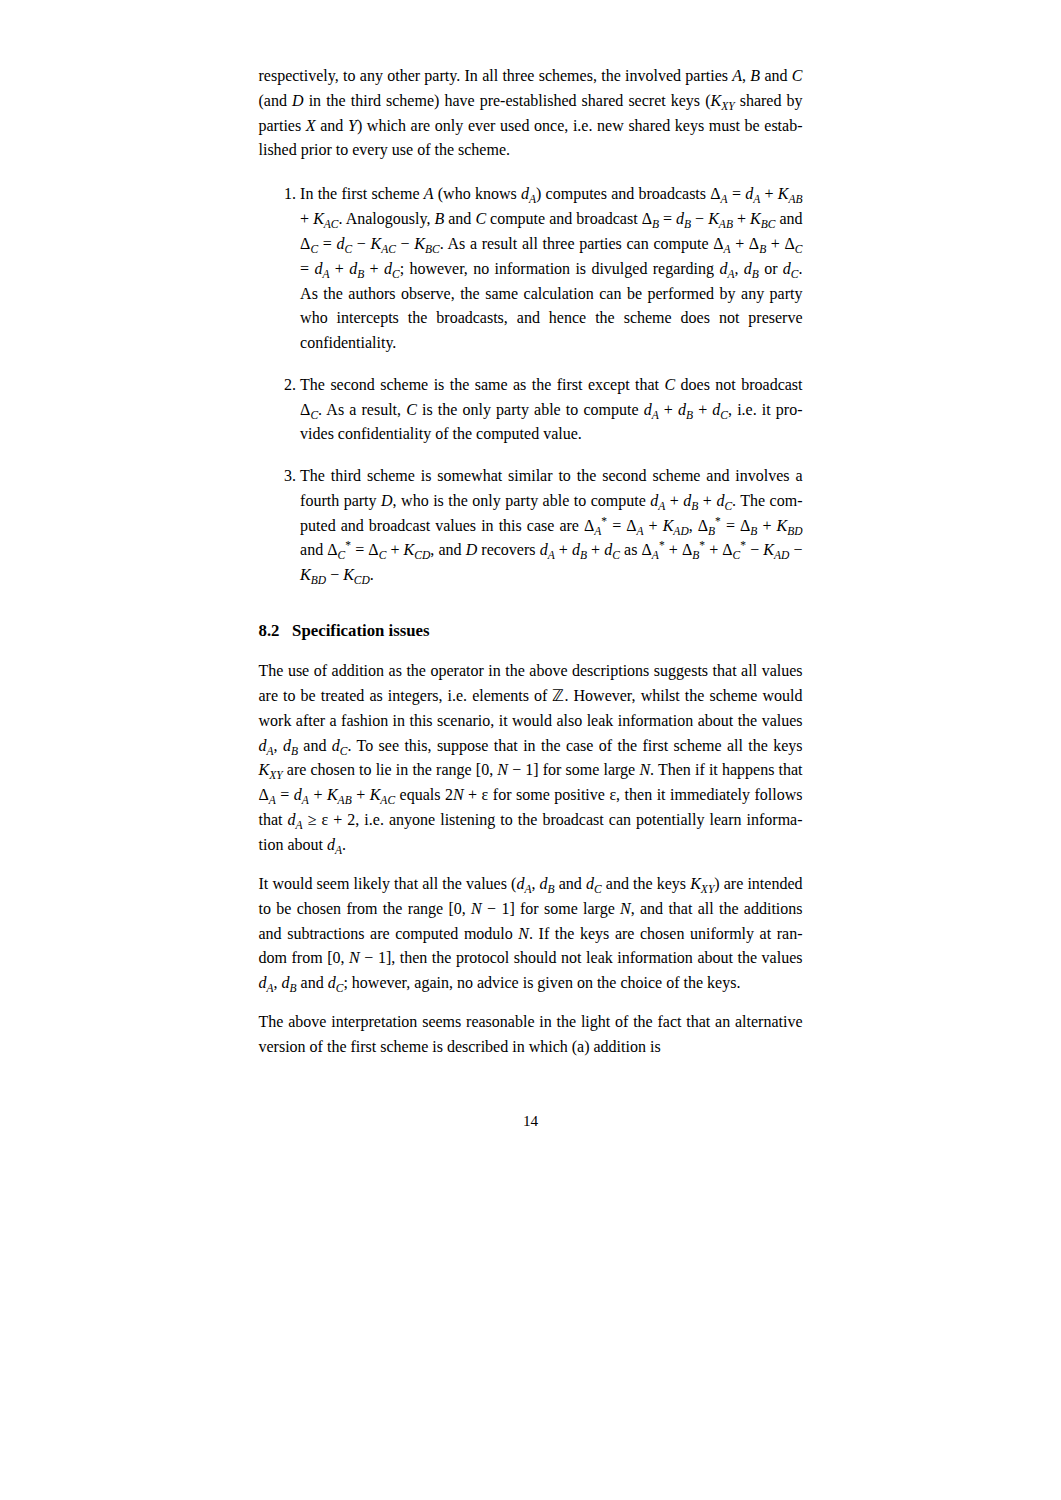respectively, to any other party. In all three schemes, the involved parties A, B and C (and D in the third scheme) have pre-established shared secret keys (KXY shared by parties X and Y) which are only ever used once, i.e. new shared keys must be established prior to every use of the scheme.
In the first scheme A (who knows dA) computes and broadcasts ΔA = dA + KAB + KAC. Analogously, B and C compute and broadcast ΔB = dB − KAB + KBC and ΔC = dC − KAC − KBC. As a result all three parties can compute ΔA + ΔB + ΔC = dA + dB + dC; however, no information is divulged regarding dA, dB or dC. As the authors observe, the same calculation can be performed by any party who intercepts the broadcasts, and hence the scheme does not preserve confidentiality.
The second scheme is the same as the first except that C does not broadcast ΔC. As a result, C is the only party able to compute dA + dB + dC, i.e. it provides confidentiality of the computed value.
The third scheme is somewhat similar to the second scheme and involves a fourth party D, who is the only party able to compute dA + dB + dC. The computed and broadcast values in this case are ΔA* = ΔA + KAD, ΔB* = ΔB + KBD and ΔC* = ΔC + KCD, and D recovers dA + dB + dC as ΔA* + ΔB* + ΔC* − KAD − KBD − KCD.
8.2 Specification issues
The use of addition as the operator in the above descriptions suggests that all values are to be treated as integers, i.e. elements of ℤ. However, whilst the scheme would work after a fashion in this scenario, it would also leak information about the values dA, dB and dC. To see this, suppose that in the case of the first scheme all the keys KXY are chosen to lie in the range [0, N − 1] for some large N. Then if it happens that ΔA = dA + KAB + KAC equals 2N + ε for some positive ε, then it immediately follows that dA ≥ ε + 2, i.e. anyone listening to the broadcast can potentially learn information about dA.
It would seem likely that all the values (dA, dB and dC and the keys KXY) are intended to be chosen from the range [0, N − 1] for some large N, and that all the additions and subtractions are computed modulo N. If the keys are chosen uniformly at random from [0, N − 1], then the protocol should not leak information about the values dA, dB and dC; however, again, no advice is given on the choice of the keys.
The above interpretation seems reasonable in the light of the fact that an alternative version of the first scheme is described in which (a) addition is
14